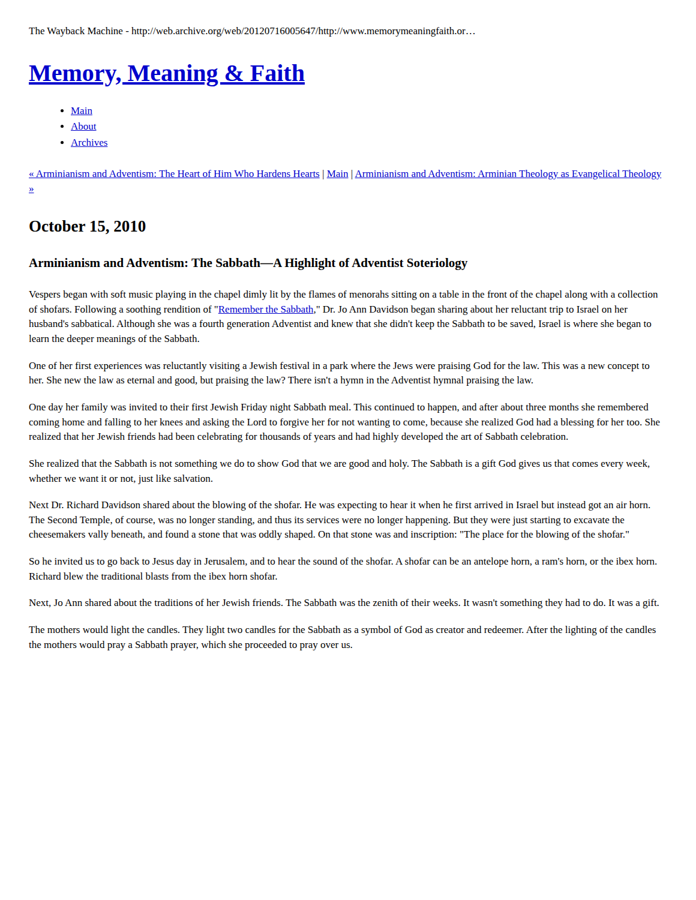The Wayback Machine - http://web.archive.org/web/20120716005647/http://www.memorymeaningfaith.or…
Memory, Meaning & Faith
Main
About
Archives
« Arminianism and Adventism: The Heart of Him Who Hardens Hearts | Main | Arminianism and Adventism: Arminian Theology as Evangelical Theology »
October 15, 2010
Arminianism and Adventism: The Sabbath—A Highlight of Adventist Soteriology
Vespers began with soft music playing in the chapel dimly lit by the flames of menorahs sitting on a table in the front of the chapel along with a collection of shofars. Following a soothing rendition of "Remember the Sabbath," Dr. Jo Ann Davidson began sharing about her reluctant trip to Israel on her husband's sabbatical. Although she was a fourth generation Adventist and knew that she didn't keep the Sabbath to be saved, Israel is where she began to learn the deeper meanings of the Sabbath.
One of her first experiences was reluctantly visiting a Jewish festival in a park where the Jews were praising God for the law. This was a new concept to her. She new the law as eternal and good, but praising the law? There isn't a hymn in the Adventist hymnal praising the law.
One day her family was invited to their first Jewish Friday night Sabbath meal. This continued to happen, and after about three months she remembered coming home and falling to her knees and asking the Lord to forgive her for not wanting to come, because she realized God had a blessing for her too. She realized that her Jewish friends had been celebrating for thousands of years and had highly developed the art of Sabbath celebration.
She realized that the Sabbath is not something we do to show God that we are good and holy. The Sabbath is a gift God gives us that comes every week, whether we want it or not, just like salvation.
Next Dr. Richard Davidson shared about the blowing of the shofar. He was expecting to hear it when he first arrived in Israel but instead got an air horn. The Second Temple, of course, was no longer standing, and thus its services were no longer happening. But they were just starting to excavate the cheesemakers vally beneath, and found a stone that was oddly shaped. On that stone was and inscription: "The place for the blowing of the shofar."
So he invited us to go back to Jesus day in Jerusalem, and to hear the sound of the shofar. A shofar can be an antelope horn, a ram's horn, or the ibex horn. Richard blew the traditional blasts from the ibex horn shofar.
Next, Jo Ann shared about the traditions of her Jewish friends. The Sabbath was the zenith of their weeks. It wasn't something they had to do. It was a gift.
The mothers would light the candles. They light two candles for the Sabbath as a symbol of God as creator and redeemer. After the lighting of the candles the mothers would pray a Sabbath prayer, which she proceeded to pray over us.